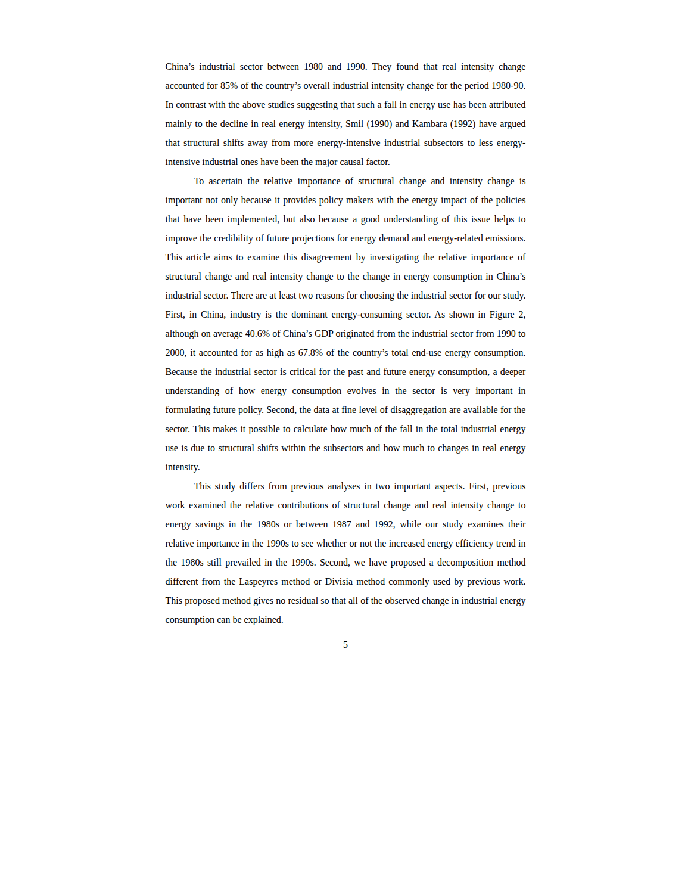China’s industrial sector between 1980 and 1990. They found that real intensity change accounted for 85% of the country’s overall industrial intensity change for the period 1980-90. In contrast with the above studies suggesting that such a fall in energy use has been attributed mainly to the decline in real energy intensity, Smil (1990) and Kambara (1992) have argued that structural shifts away from more energy-intensive industrial subsectors to less energy-intensive industrial ones have been the major causal factor.
To ascertain the relative importance of structural change and intensity change is important not only because it provides policy makers with the energy impact of the policies that have been implemented, but also because a good understanding of this issue helps to improve the credibility of future projections for energy demand and energy-related emissions. This article aims to examine this disagreement by investigating the relative importance of structural change and real intensity change to the change in energy consumption in China’s industrial sector. There are at least two reasons for choosing the industrial sector for our study. First, in China, industry is the dominant energy-consuming sector. As shown in Figure 2, although on average 40.6% of China’s GDP originated from the industrial sector from 1990 to 2000, it accounted for as high as 67.8% of the country’s total end-use energy consumption. Because the industrial sector is critical for the past and future energy consumption, a deeper understanding of how energy consumption evolves in the sector is very important in formulating future policy. Second, the data at fine level of disaggregation are available for the sector. This makes it possible to calculate how much of the fall in the total industrial energy use is due to structural shifts within the subsectors and how much to changes in real energy intensity.
This study differs from previous analyses in two important aspects. First, previous work examined the relative contributions of structural change and real intensity change to energy savings in the 1980s or between 1987 and 1992, while our study examines their relative importance in the 1990s to see whether or not the increased energy efficiency trend in the 1980s still prevailed in the 1990s. Second, we have proposed a decomposition method different from the Laspeyres method or Divisia method commonly used by previous work. This proposed method gives no residual so that all of the observed change in industrial energy consumption can be explained.
5